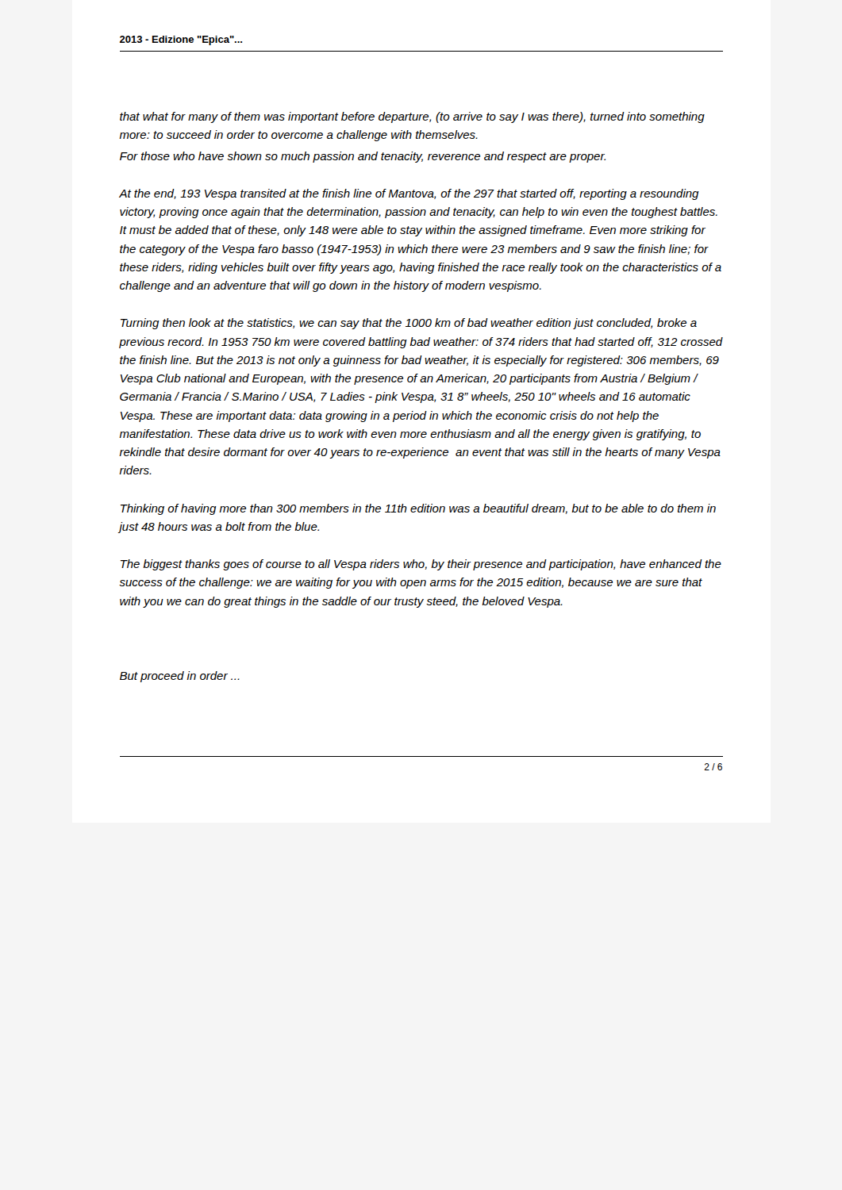2013 - Edizione "Epica"...
that what for many of them was important before departure, (to arrive to say I was there), turned into something more: to succeed in order to overcome a challenge with themselves.
For those who have shown so much passion and tenacity, reverence and respect are proper.
At the end, 193 Vespa transited at the finish line of Mantova, of the 297 that started off, reporting a resounding victory, proving once again that the determination, passion and tenacity, can help to win even the toughest battles. It must be added that of these, only 148 were able to stay within the assigned timeframe. Even more striking for the category of the Vespa faro basso (1947-1953) in which there were 23 members and 9 saw the finish line; for these riders, riding vehicles built over fifty years ago, having finished the race really took on the characteristics of a challenge and an adventure that will go down in the history of modern vespismo.
Turning then look at the statistics, we can say that the 1000 km of bad weather edition just concluded, broke a previous record. In 1953 750 km were covered battling bad weather: of 374 riders that had started off, 312 crossed the finish line. But the 2013 is not only a guinness for bad weather, it is especially for registered: 306 members, 69 Vespa Club national and European, with the presence of an American, 20 participants from Austria / Belgium / Germania / Francia / S.Marino / USA, 7 Ladies - pink Vespa, 31 8” wheels, 250 10" wheels and 16 automatic Vespa. These are important data: data growing in a period in which the economic crisis do not help the manifestation. These data drive us to work with even more enthusiasm and all the energy given is gratifying, to rekindle that desire dormant for over 40 years to re-experience an event that was still in the hearts of many Vespa riders.
Thinking of having more than 300 members in the 11th edition was a beautiful dream, but to be able to do them in just 48 hours was a bolt from the blue.
The biggest thanks goes of course to all Vespa riders who, by their presence and participation, have enhanced the success of the challenge: we are waiting for you with open arms for the 2015 edition, because we are sure that with you we can do great things in the saddle of our trusty steed, the beloved Vespa.
But proceed in order ...
2 / 6